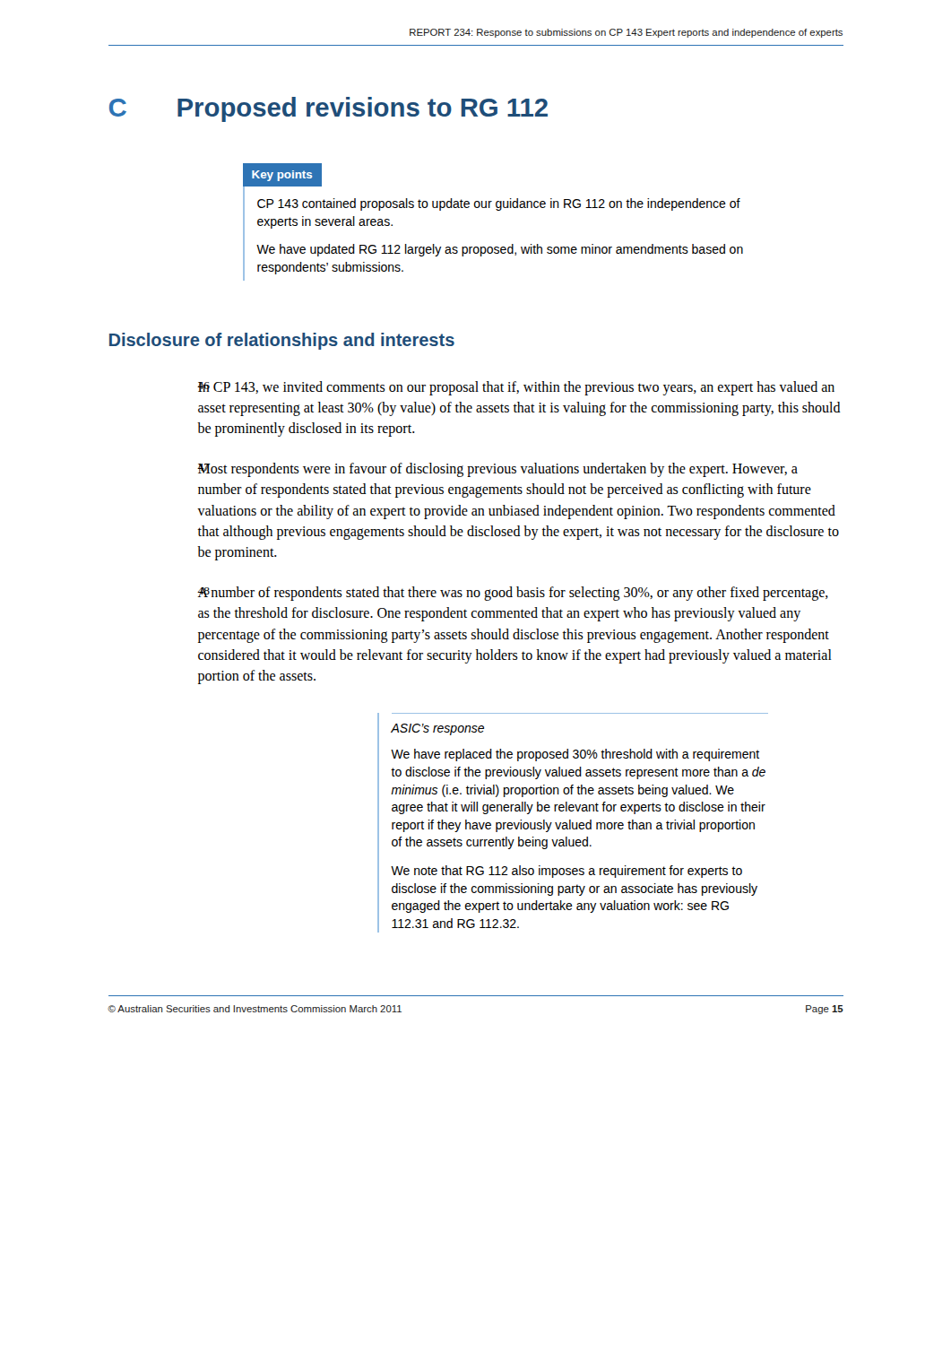REPORT 234: Response to submissions on CP 143 Expert reports and independence of experts
CProposed revisions to RG 112
Key points
CP 143 contained proposals to update our guidance in RG 112 on the independence of experts in several areas.
We have updated RG 112 largely as proposed, with some minor amendments based on respondents’ submissions.
Disclosure of relationships and interests
46
In CP 143, we invited comments on our proposal that if, within the previous two years, an expert has valued an asset representing at least 30% (by value) of the assets that it is valuing for the commissioning party, this should be prominently disclosed in its report.
47
Most respondents were in favour of disclosing previous valuations undertaken by the expert. However, a number of respondents stated that previous engagements should not be perceived as conflicting with future valuations or the ability of an expert to provide an unbiased independent opinion. Two respondents commented that although previous engagements should be disclosed by the expert, it was not necessary for the disclosure to be prominent.
48
A number of respondents stated that there was no good basis for selecting 30%, or any other fixed percentage, as the threshold for disclosure. One respondent commented that an expert who has previously valued any percentage of the commissioning party’s assets should disclose this previous engagement. Another respondent considered that it would be relevant for security holders to know if the expert had previously valued a material portion of the assets.
ASIC’s response
We have replaced the proposed 30% threshold with a requirement to disclose if the previously valued assets represent more than a de minimus (i.e. trivial) proportion of the assets being valued. We agree that it will generally be relevant for experts to disclose in their report if they have previously valued more than a trivial proportion of the assets currently being valued.
We note that RG 112 also imposes a requirement for experts to disclose if the commissioning party or an associate has previously engaged the expert to undertake any valuation work: see RG 112.31 and RG 112.32.
© Australian Securities and Investments Commission March 2011
Page 15